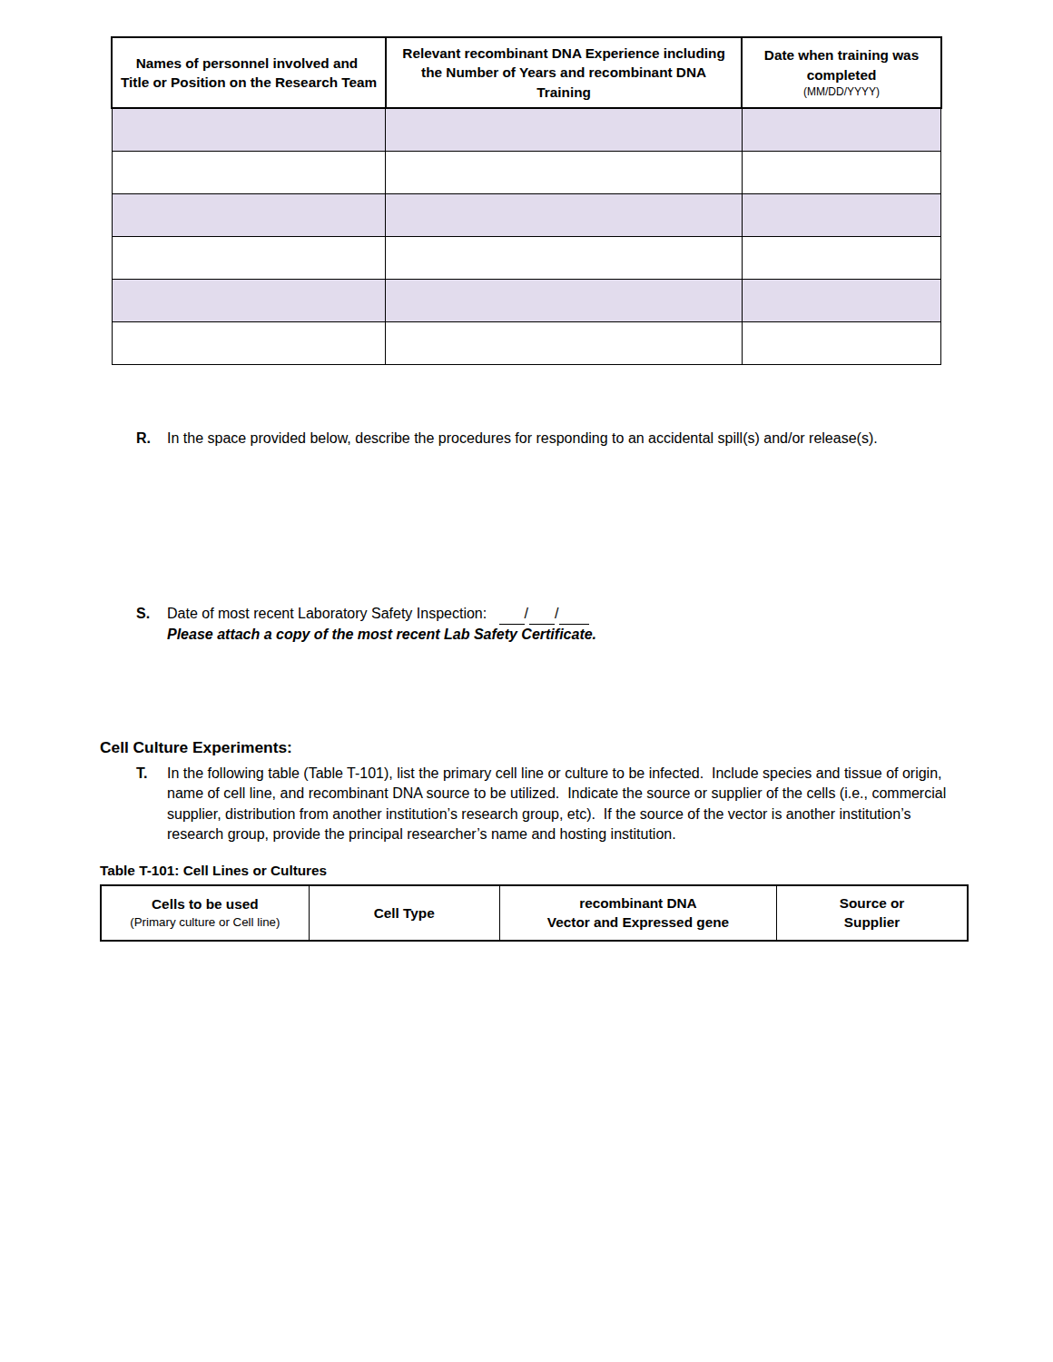| Names of personnel involved and Title or Position on the Research Team | Relevant recombinant DNA Experience including the Number of Years and recombinant DNA Training | Date when training was completed (MM/DD/YYYY) |
| --- | --- | --- |
R.
In the space provided below, describe the procedures for responding to an accidental spill(s) and/or release(s).
S.
Date of most recent Laboratory Safety Inspection: / /
Please attach a copy of the most recent Lab Safety Certificate.
Cell Culture Experiments:
T.
In the following table (Table T-101), list the primary cell line or culture to be infected. Include species and tissue of origin, name of cell line, and recombinant DNA source to be utilized. Indicate the source or supplier of the cells (i.e., commercial supplier, distribution from another institution’s research group, etc). If the source of the vector is another institution’s research group, provide the principal researcher’s name and hosting institution.
Table T-101: Cell Lines or Cultures
| Cells to be used (Primary culture or Cell line) | Cell Type | recombinant DNA Vector and Expressed gene | Source or Supplier |
| --- | --- | --- | --- |